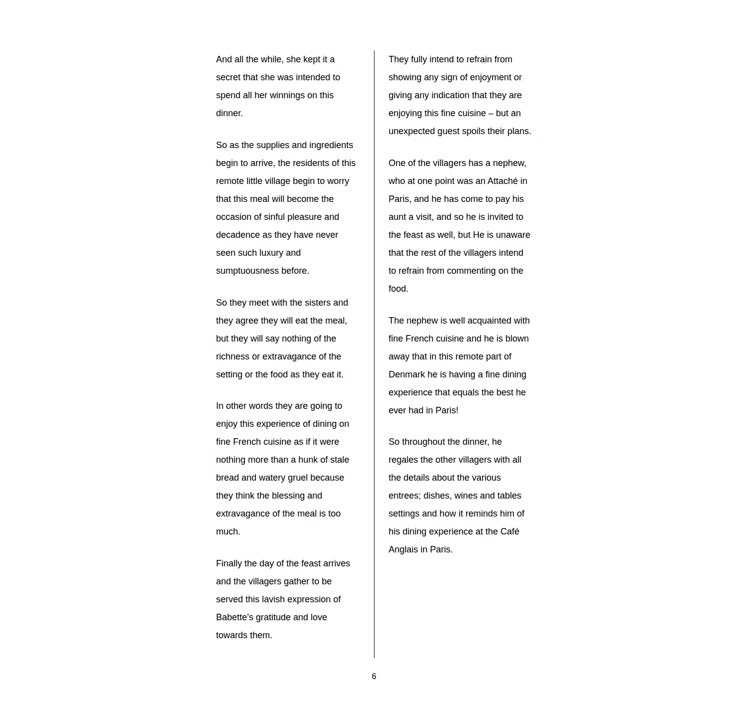And all the while, she kept it a secret that she was intended to spend all her winnings on this dinner.
So as the supplies and ingredients begin to arrive, the residents of this remote little village begin to worry that this meal will become the occasion of sinful pleasure and decadence as they have never seen such luxury and sumptuousness before.
So they meet with the sisters and they agree they will eat the meal, but they will say nothing of the richness or extravagance of the setting or the food as they eat it.
In other words they are going to enjoy this experience of dining on fine French cuisine as if it were nothing more than a hunk of stale bread and watery gruel because they think the blessing and extravagance of the meal is too much.
Finally the day of the feast arrives and the villagers gather to be served this lavish expression of Babette’s gratitude and love towards them.
They fully intend to refrain from showing any sign of enjoyment or giving any indication that they are enjoying this fine cuisine – but an unexpected guest spoils their plans.
One of the villagers has a nephew, who at one point was an Attaché in Paris, and he has come to pay his aunt a visit, and so he is invited to the feast as well, but He is unaware that the rest of the villagers intend to refrain from commenting on the food.
The nephew is well acquainted with fine French cuisine and he is blown away that in this remote part of Denmark he is having a fine dining experience that equals the best he ever had in Paris!
So throughout the dinner, he regales the other villagers with all the details about the various entrees; dishes, wines and tables settings and how it reminds him of his dining experience at the Café Anglais in Paris.
6